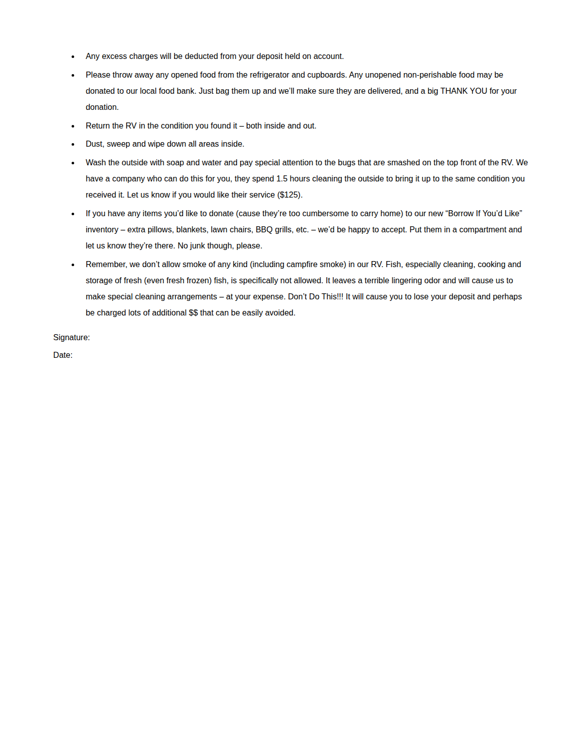Any excess charges will be deducted from your deposit held on account.
Please throw away any opened food from the refrigerator and cupboards. Any unopened non-perishable food may be donated to our local food bank. Just bag them up and we’ll make sure they are delivered, and a big THANK YOU for your donation.
Return the RV in the condition you found it – both inside and out.
Dust, sweep and wipe down all areas inside.
Wash the outside with soap and water and pay special attention to the bugs that are smashed on the top front of the RV. We have a company who can do this for you, they spend 1.5 hours cleaning the outside to bring it up to the same condition you received it. Let us know if you would like their service ($125).
If you have any items you’d like to donate (cause they’re too cumbersome to carry home) to our new “Borrow If You’d Like” inventory – extra pillows, blankets, lawn chairs, BBQ grills, etc. – we’d be happy to accept. Put them in a compartment and let us know they’re there. No junk though, please.
Remember, we don’t allow smoke of any kind (including campfire smoke) in our RV. Fish, especially cleaning, cooking and storage of fresh (even fresh frozen) fish, is specifically not allowed. It leaves a terrible lingering odor and will cause us to make special cleaning arrangements – at your expense. Don’t Do This!!! It will cause you to lose your deposit and perhaps be charged lots of additional $$ that can be easily avoided.
Signature:
Date: